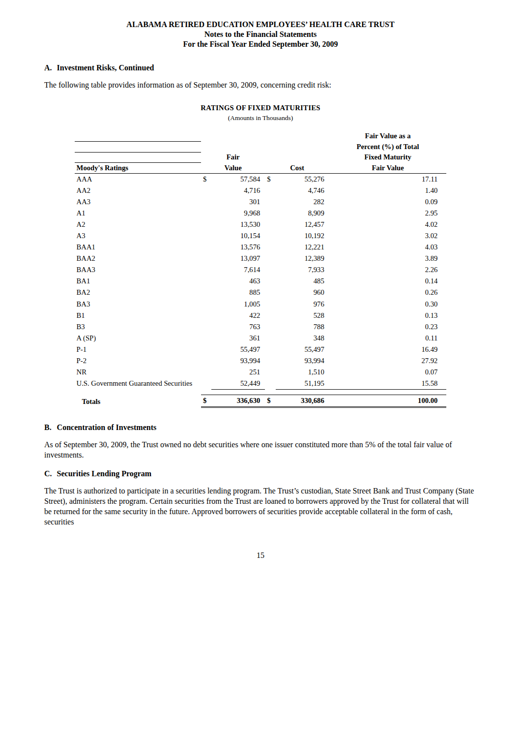ALABAMA RETIRED EDUCATION EMPLOYEES’ HEALTH CARE TRUST
Notes to the Financial Statements
For the Fiscal Year Ended September 30, 2009
A. Investment Risks, Continued
The following table provides information as of September 30, 2009, concerning credit risk:
RATINGS OF FIXED MATURITIES
(Amounts in Thousands)
| | | | Fair Value as a |
| --- | --- | --- | --- |
| | | | Percent (%) of Total |
| | Fair | | Fixed Maturity |
| Moody's Ratings | Value | Cost | Fair Value |
| AAA | $ | 57,584 | $ | 55,276 | 17.11 |
| AA2 | | 4,716 | | 4,746 | 1.40 |
| AA3 | | 301 | | 282 | 0.09 |
| A1 | | 9,968 | | 8,909 | 2.95 |
| A2 | | 13,530 | | 12,457 | 4.02 |
| A3 | | 10,154 | | 10,192 | 3.02 |
| BAA1 | | 13,576 | | 12,221 | 4.03 |
| BAA2 | | 13,097 | | 12,389 | 3.89 |
| BAA3 | | 7,614 | | 7,933 | 2.26 |
| BA1 | | 463 | | 485 | 0.14 |
| BA2 | | 885 | | 960 | 0.26 |
| BA3 | | 1,005 | | 976 | 0.30 |
| B1 | | 422 | | 528 | 0.13 |
| B3 | | 763 | | 788 | 0.23 |
| A (SP) | | 361 | | 348 | 0.11 |
| P-1 | | 55,497 | | 55,497 | 16.49 |
| P-2 | | 93,994 | | 93,994 | 27.92 |
| NR | | 251 | | 1,510 | 0.07 |
| U.S. Government Guaranteed Securities | | 52,449 | | 51,195 | 15.58 |
| Totals | $ | 336,630 | $ | 330,686 | 100.00 |
B. Concentration of Investments
As of September 30, 2009, the Trust owned no debt securities where one issuer constituted more than 5% of the total fair value of investments.
C. Securities Lending Program
The Trust is authorized to participate in a securities lending program. The Trust’s custodian, State Street Bank and Trust Company (State Street), administers the program. Certain securities from the Trust are loaned to borrowers approved by the Trust for collateral that will be returned for the same security in the future. Approved borrowers of securities provide acceptable collateral in the form of cash, securities
15